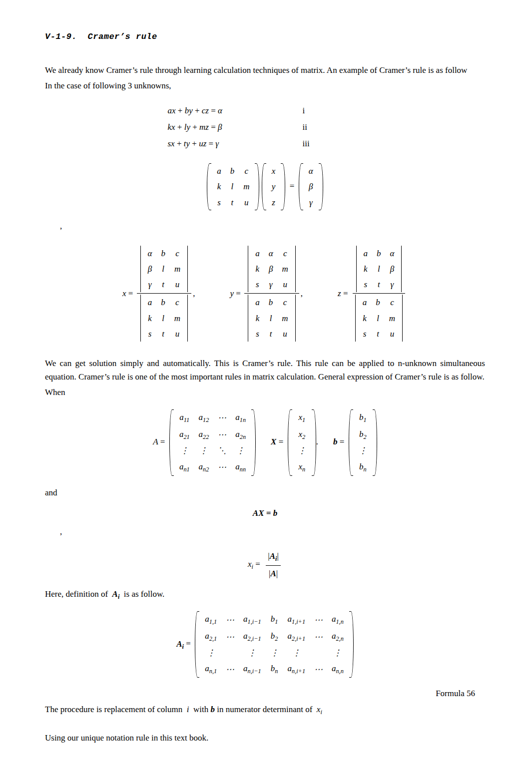V-1-9. Cramer’s rule
We already know Cramer’s rule through learning calculation techniques of matrix. An example of Cramer’s rule is as follow
In the case of following 3 unknowns,
ax + by + cz = α
i
kx + ly + mz = β
ii
sx + ty + uz = γ
iii
| a | b | c |
| k | l | m |
| s | t | u |
| x |
| y |
| z |
=
| α |
| β |
| γ |
,
x =
| α | b | c |
| β | l | m |
| γ | t | u |
| a | b | c |
| k | l | m |
| s | t | u |
,
y =
| a | α | c |
| k | β | m |
| s | γ | u |
| a | b | c |
| k | l | m |
| s | t | u |
,
z =
| a | b | α |
| k | l | β |
| s | t | γ |
| a | b | c |
| k | l | m |
| s | t | u |
We can get solution simply and automatically. This is Cramer’s rule. This rule can be applied to n-unknown simultaneous equation. Cramer’s rule is one of the most important rules in matrix calculation. General expression of Cramer’s rule is as follow.
When
A =
| a 11 | a 12 | ⋯ | a 1n |
| a 21 | a 22 | ⋯ | a 2n |
| ⋮ | ⋮ | ⋱ | ⋮ |
| a n1 | a n2 | ⋯ | a nn |
X =
| x 1 |
| x 2 |
| ⋮ |
| x n |
.
b =
| b 1 |
| b 2 |
| ⋮ |
| b n |
and
AX = b
,
xi = |Ai| |A|
Here, definition of Ai is as follow.
Ai =
| a 1,1 | ⋯ | a 1,i−1 | b 1 | a 1,i+1 | ⋯ | a 1,n |
| a 2,1 | ⋯ | a 2,i−1 | b 2 | a 2,i+1 | ⋯ | a 2,n |
| ⋮ | | ⋮ | ⋮ | ⋮ | | ⋮ |
| a n,1 | ⋯ | a n,i−1 | b n | a n,i+1 | ⋯ | a n,n |
Formula 56
The procedure is replacement of column i with b in numerator determinant of xi
Using our unique notation rule in this text book.